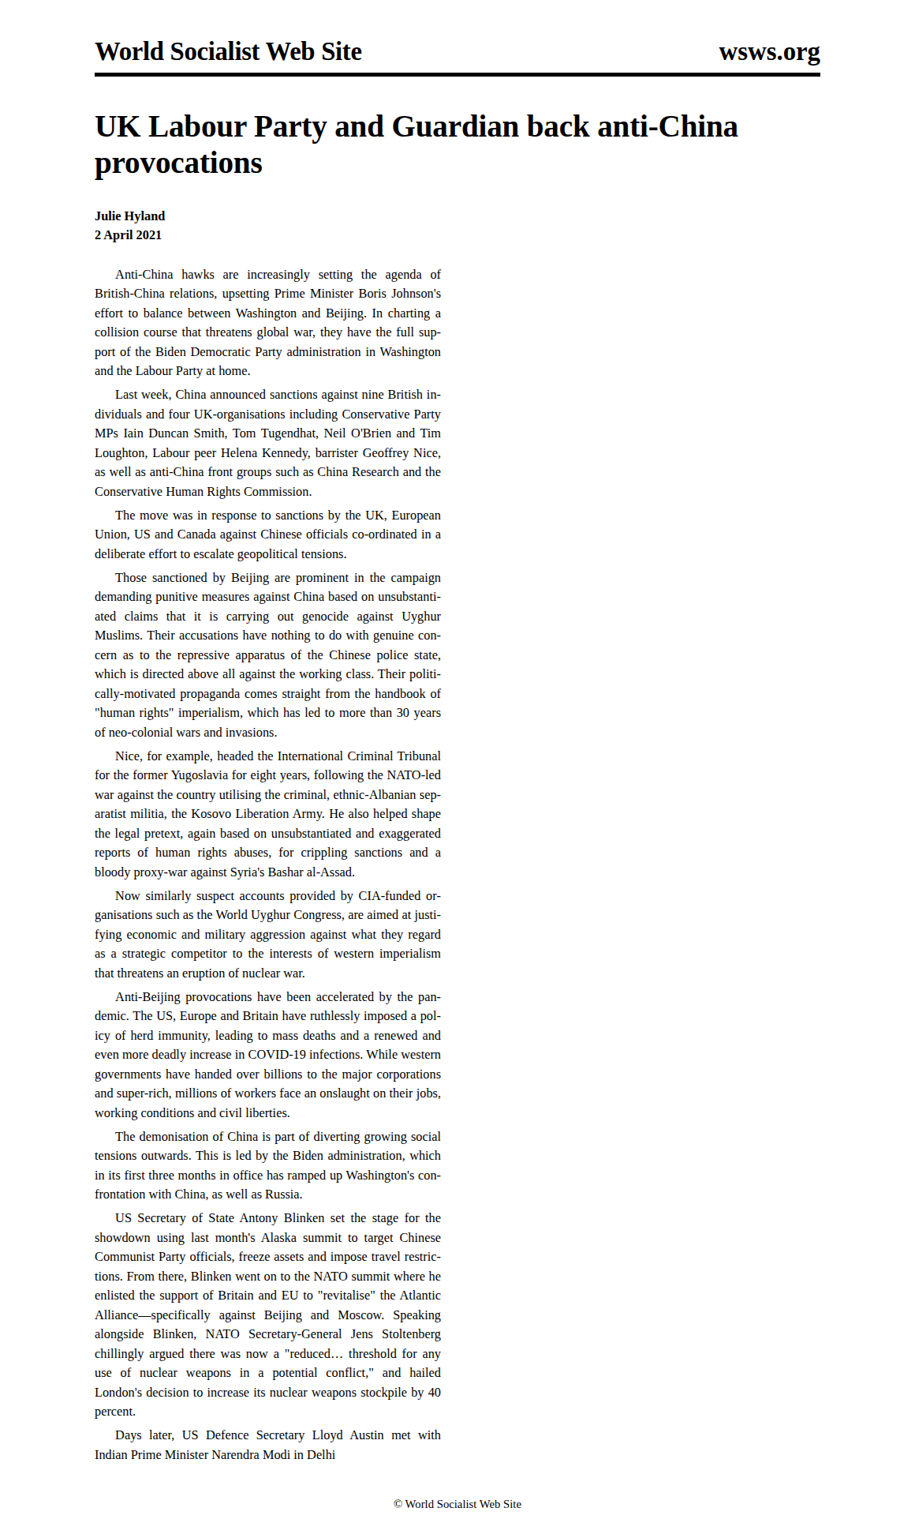World Socialist Web Site
wsws.org
UK Labour Party and Guardian back anti-China provocations
Julie Hyland 2 April 2021
Anti-China hawks are increasingly setting the agenda of British-China relations, upsetting Prime Minister Boris Johnson's effort to balance between Washington and Beijing. In charting a collision course that threatens global war, they have the full support of the Biden Democratic Party administration in Washington and the Labour Party at home.
Last week, China announced sanctions against nine British individuals and four UK-organisations including Conservative Party MPs Iain Duncan Smith, Tom Tugendhat, Neil O'Brien and Tim Loughton, Labour peer Helena Kennedy, barrister Geoffrey Nice, as well as anti-China front groups such as China Research and the Conservative Human Rights Commission.
The move was in response to sanctions by the UK, European Union, US and Canada against Chinese officials co-ordinated in a deliberate effort to escalate geopolitical tensions.
Those sanctioned by Beijing are prominent in the campaign demanding punitive measures against China based on unsubstantiated claims that it is carrying out genocide against Uyghur Muslims. Their accusations have nothing to do with genuine concern as to the repressive apparatus of the Chinese police state, which is directed above all against the working class. Their politically-motivated propaganda comes straight from the handbook of "human rights" imperialism, which has led to more than 30 years of neo-colonial wars and invasions.
Nice, for example, headed the International Criminal Tribunal for the former Yugoslavia for eight years, following the NATO-led war against the country utilising the criminal, ethnic-Albanian separatist militia, the Kosovo Liberation Army. He also helped shape the legal pretext, again based on unsubstantiated and exaggerated reports of human rights abuses, for crippling sanctions and a bloody proxy-war against Syria's Bashar al-Assad.
Now similarly suspect accounts provided by CIA-funded organisations such as the World Uyghur Congress, are aimed at justifying economic and military aggression against what they regard as a strategic competitor to the interests of western imperialism that threatens an eruption of nuclear war.
Anti-Beijing provocations have been accelerated by the pandemic. The US, Europe and Britain have ruthlessly imposed a policy of herd immunity, leading to mass deaths and a renewed and even more deadly increase in COVID-19 infections. While western governments have handed over billions to the major corporations and super-rich, millions of workers face an onslaught on their jobs, working conditions and civil liberties.
The demonisation of China is part of diverting growing social tensions outwards. This is led by the Biden administration, which in its first three months in office has ramped up Washington's confrontation with China, as well as Russia.
US Secretary of State Antony Blinken set the stage for the showdown using last month's Alaska summit to target Chinese Communist Party officials, freeze assets and impose travel restrictions. From there, Blinken went on to the NATO summit where he enlisted the support of Britain and EU to "revitalise" the Atlantic Alliance—specifically against Beijing and Moscow. Speaking alongside Blinken, NATO Secretary-General Jens Stoltenberg chillingly argued there was now a "reduced… threshold for any use of nuclear weapons in a potential conflict," and hailed London's decision to increase its nuclear weapons stockpile by 40 percent.
Days later, US Defence Secretary Lloyd Austin met with Indian Prime Minister Narendra Modi in Delhi
© World Socialist Web Site